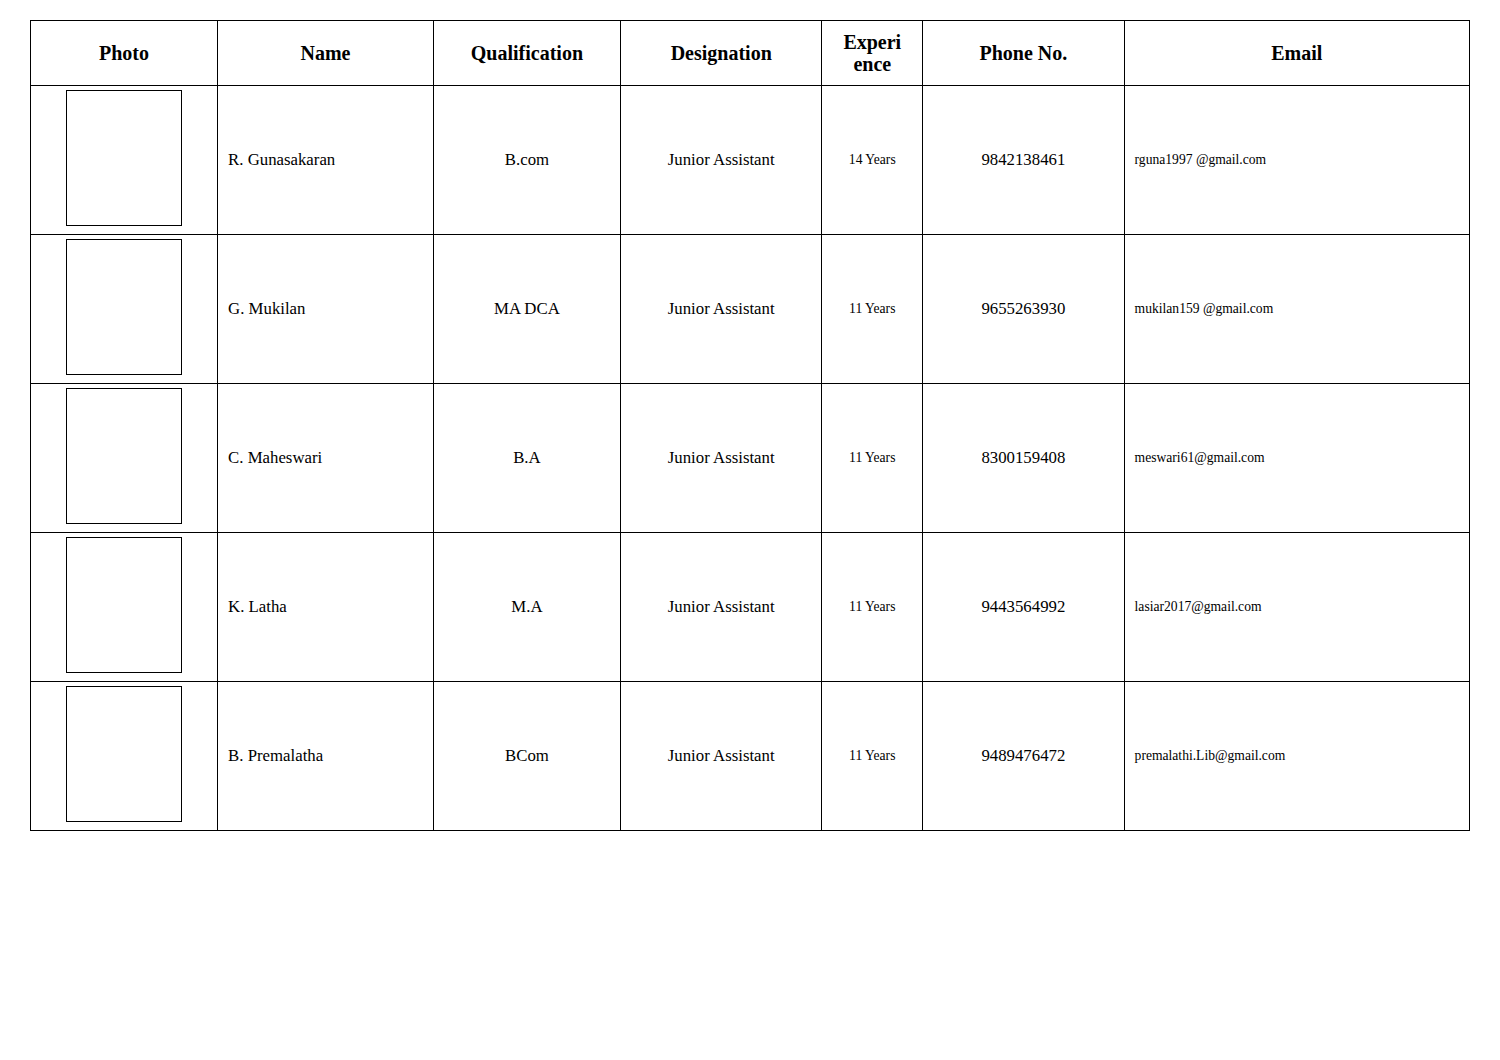| Photo | Name | Qualification | Designation | Experi ence | Phone No. | Email |
| --- | --- | --- | --- | --- | --- | --- |
| | R. Gunasakaran | B.com | Junior Assistant | 14 Years | 9842138461 | rguna1997 @gmail.com |
| | G. Mukilan | MA DCA | Junior Assistant | 11 Years | 9655263930 | mukilan159 @gmail.com |
| | C. Maheswari | B.A | Junior Assistant | 11 Years | 8300159408 | meswari61@gmail.com |
| | K. Latha | M.A | Junior Assistant | 11 Years | 9443564992 | lasiar2017@gmail.com |
| | B. Premalatha | BCom | Junior Assistant | 11 Years | 9489476472 | premalathi.Lib@gmail.com |